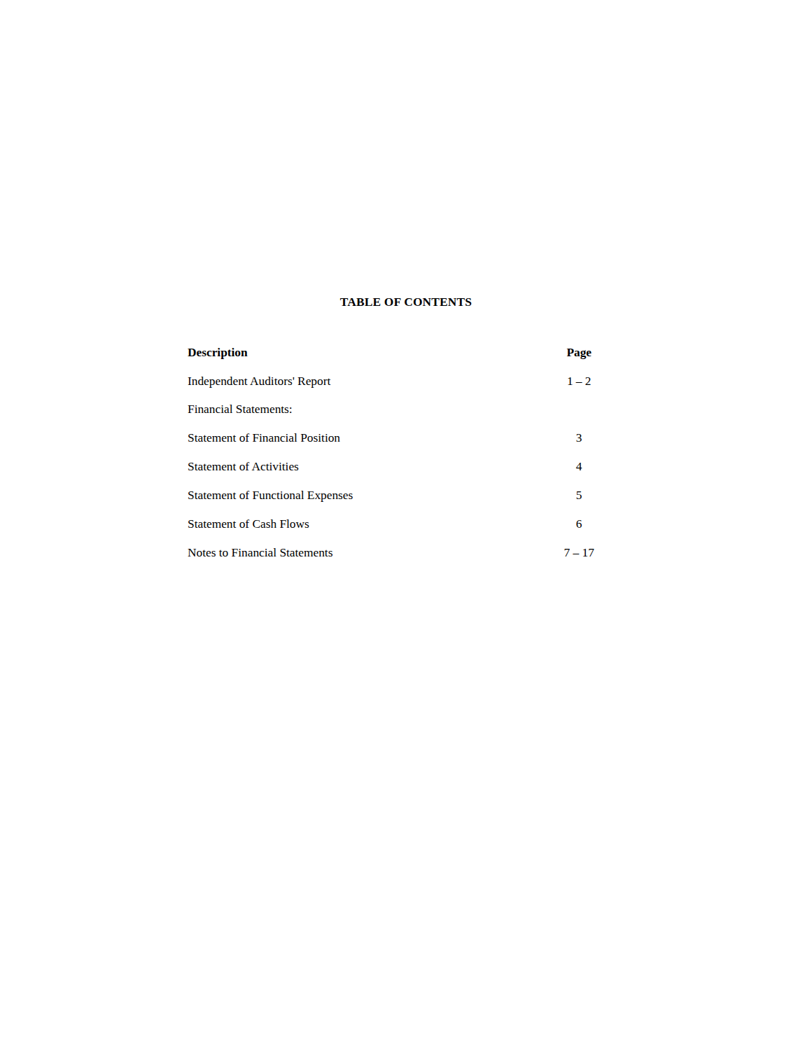TABLE OF CONTENTS
| Description | Page |
| Independent Auditors' Report | 1 – 2 |
| Financial Statements: | |
| Statement of Financial Position | 3 |
| Statement of Activities | 4 |
| Statement of Functional Expenses | 5 |
| Statement of Cash Flows | 6 |
| Notes to Financial Statements | 7 – 17 |